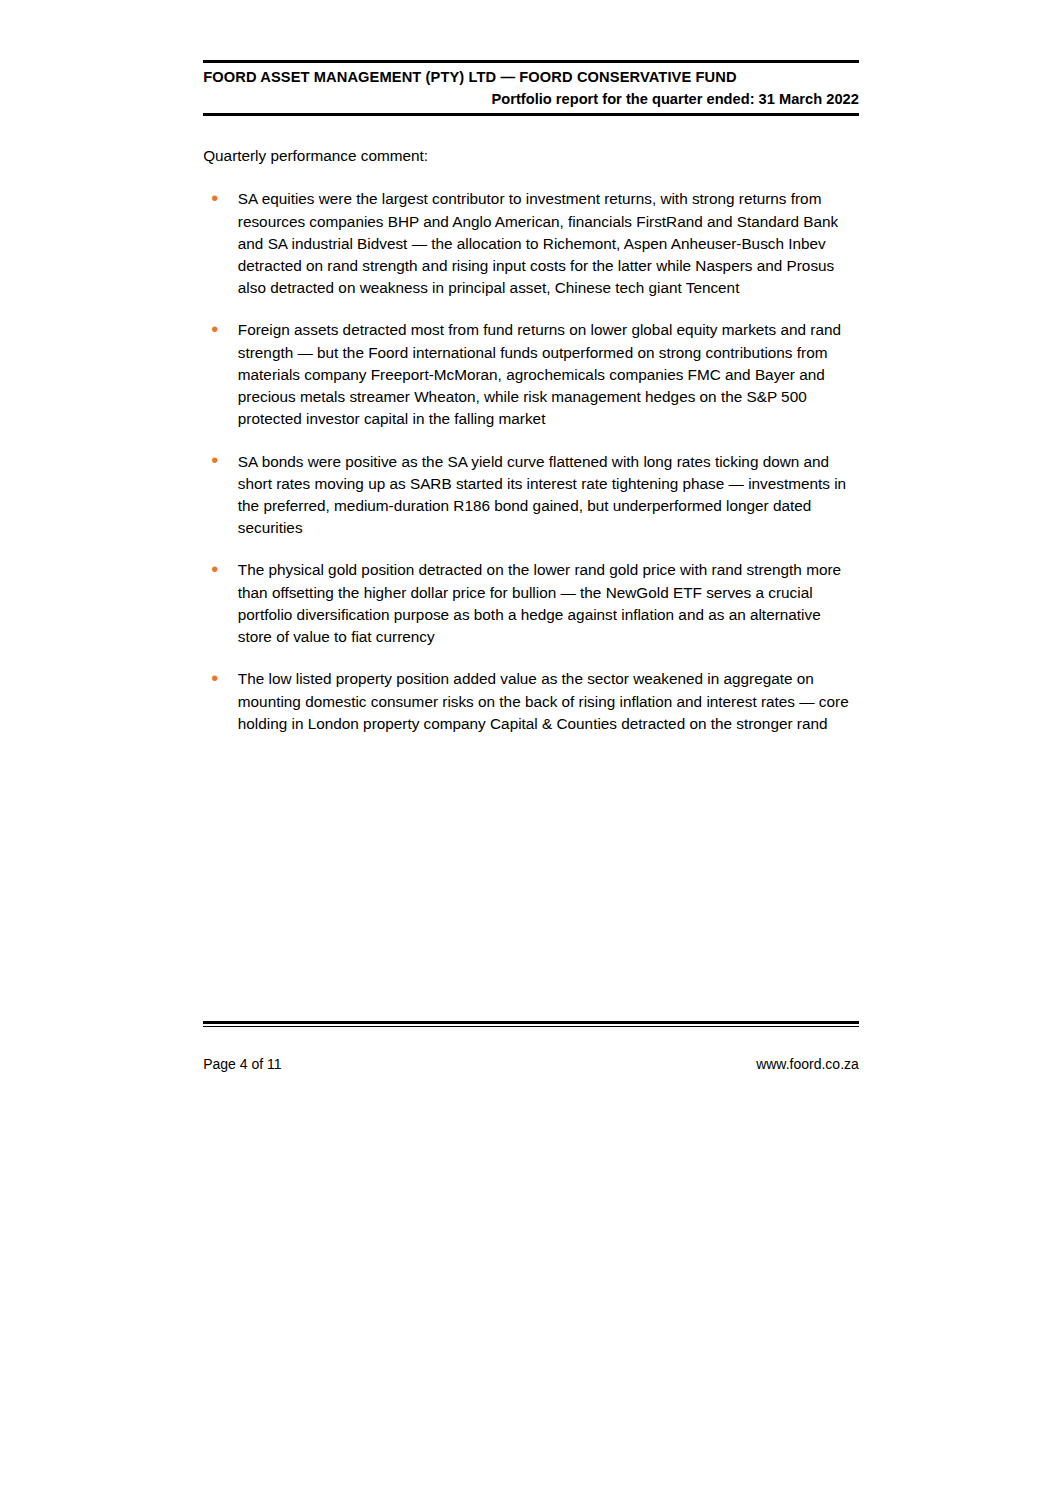FOORD ASSET MANAGEMENT (PTY) LTD — FOORD CONSERVATIVE FUND
Portfolio report for the quarter ended: 31 March 2022
Quarterly performance comment:
SA equities were the largest contributor to investment returns, with strong returns from resources companies BHP and Anglo American, financials FirstRand and Standard Bank and SA industrial Bidvest — the allocation to Richemont, Aspen Anheuser-Busch Inbev detracted on rand strength and rising input costs for the latter while Naspers and Prosus also detracted on weakness in principal asset, Chinese tech giant Tencent
Foreign assets detracted most from fund returns on lower global equity markets and rand strength — but the Foord international funds outperformed on strong contributions from materials company Freeport-McMoran, agrochemicals companies FMC and Bayer and precious metals streamer Wheaton, while risk management hedges on the S&P 500 protected investor capital in the falling market
SA bonds were positive as the SA yield curve flattened with long rates ticking down and short rates moving up as SARB started its interest rate tightening phase — investments in the preferred, medium-duration R186 bond gained, but underperformed longer dated securities
The physical gold position detracted on the lower rand gold price with rand strength more than offsetting the higher dollar price for bullion — the NewGold ETF serves a crucial portfolio diversification purpose as both a hedge against inflation and as an alternative store of value to fiat currency
The low listed property position added value as the sector weakened in aggregate on mounting domestic consumer risks on the back of rising inflation and interest rates — core holding in London property company Capital & Counties detracted on the stronger rand
Page 4 of 11
www.foord.co.za